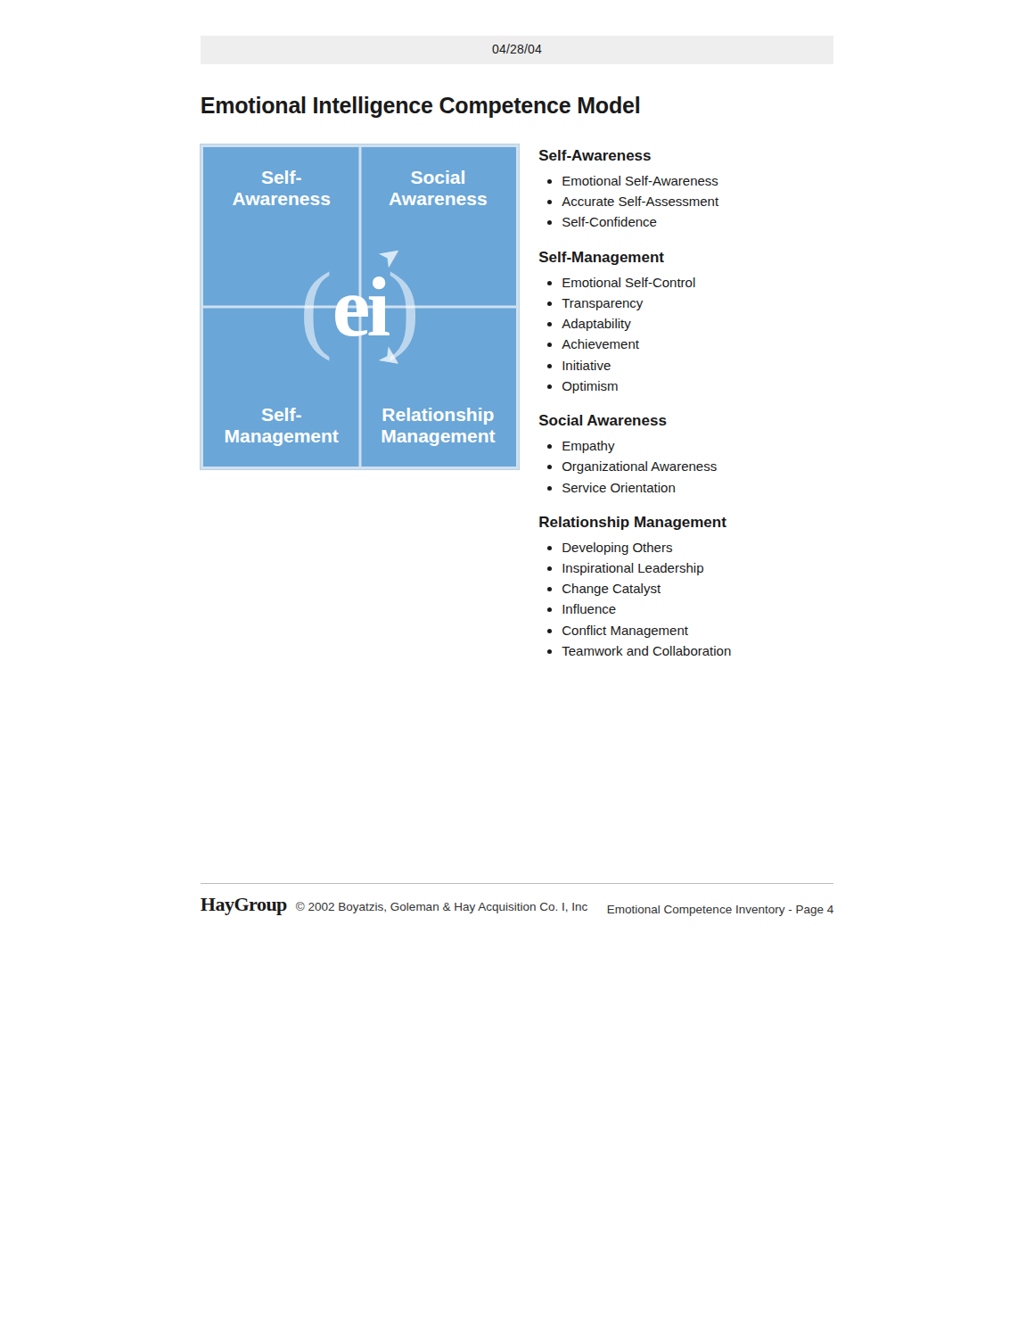04/28/04
Emotional Intelligence Competence Model
Self-
Awareness
Social
Awareness
Self-
Management
Relationship
Management
(ei)
➤
➤
Self-Awareness
Emotional Self-Awareness
Accurate Self-Assessment
Self-Confidence
Self-Management
Emotional Self-Control
Transparency
Adaptability
Achievement
Initiative
Optimism
Social Awareness
Empathy
Organizational Awareness
Service Orientation
Relationship Management
Developing Others
Inspirational Leadership
Change Catalyst
Influence
Conflict Management
Teamwork and Collaboration
HayGroup © 2002 Boyatzis, Goleman & Hay Acquisition Co. I, Inc
Emotional Competence Inventory - Page 4